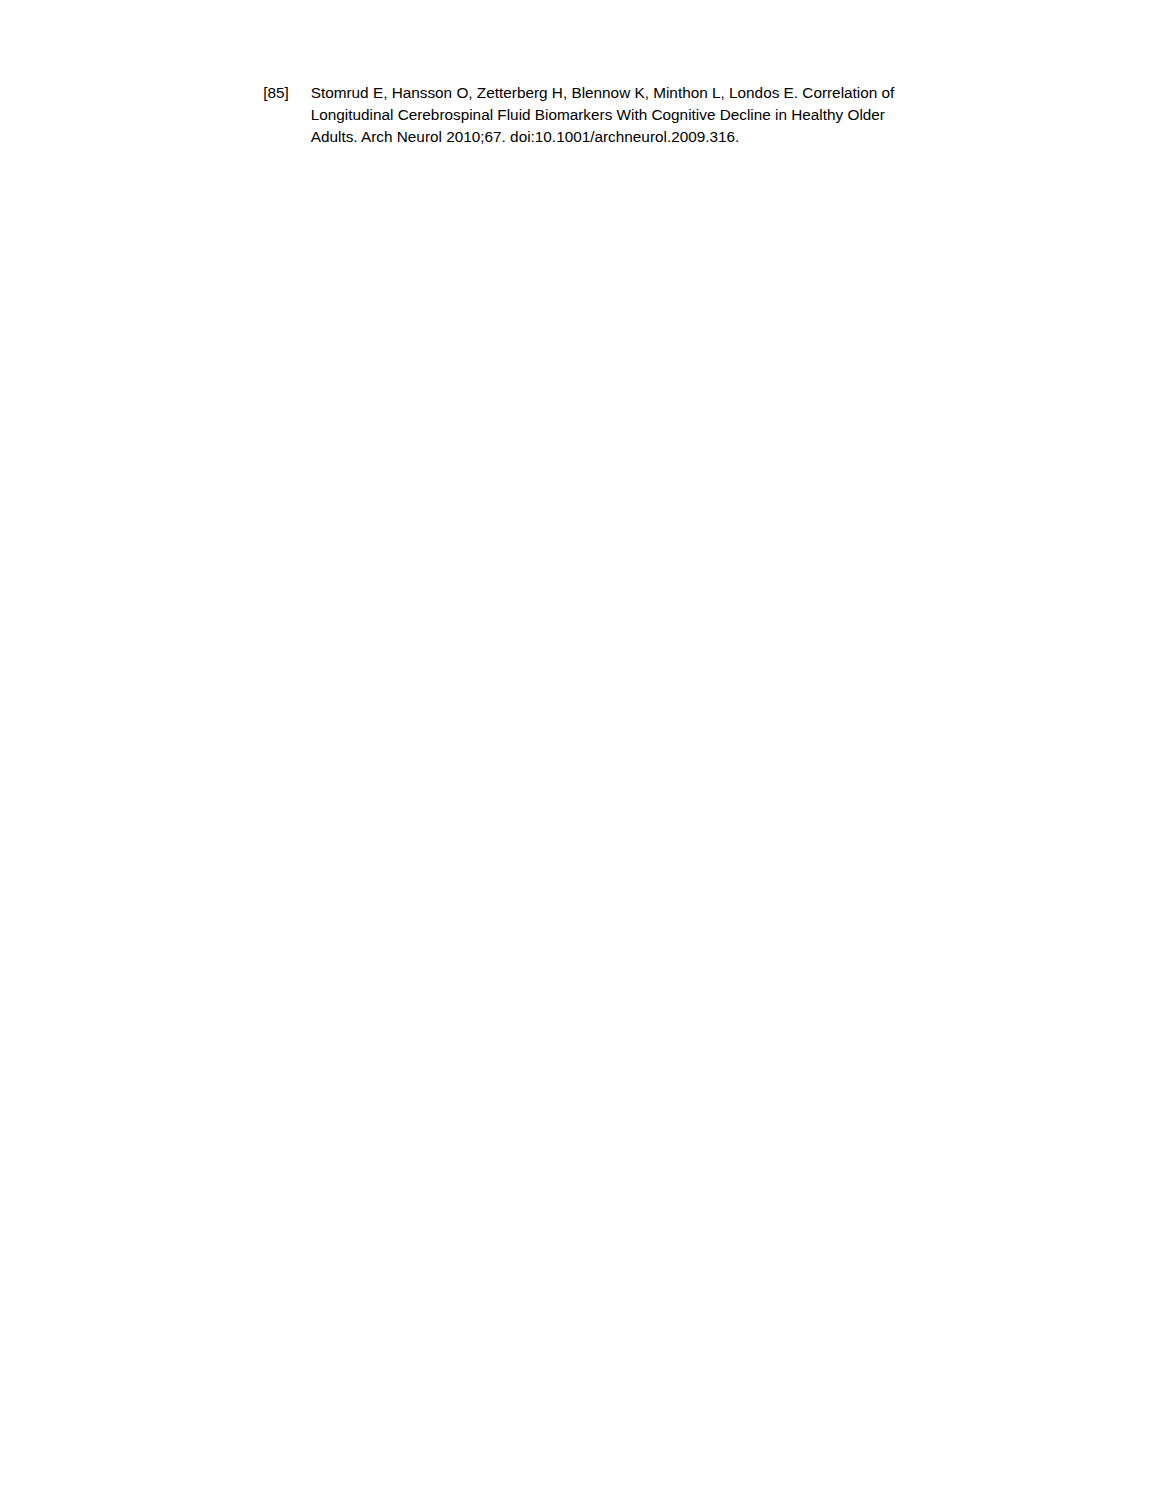[85] Stomrud E, Hansson O, Zetterberg H, Blennow K, Minthon L, Londos E. Correlation of Longitudinal Cerebrospinal Fluid Biomarkers With Cognitive Decline in Healthy Older Adults. Arch Neurol 2010;67. doi:10.1001/archneurol.2009.316.